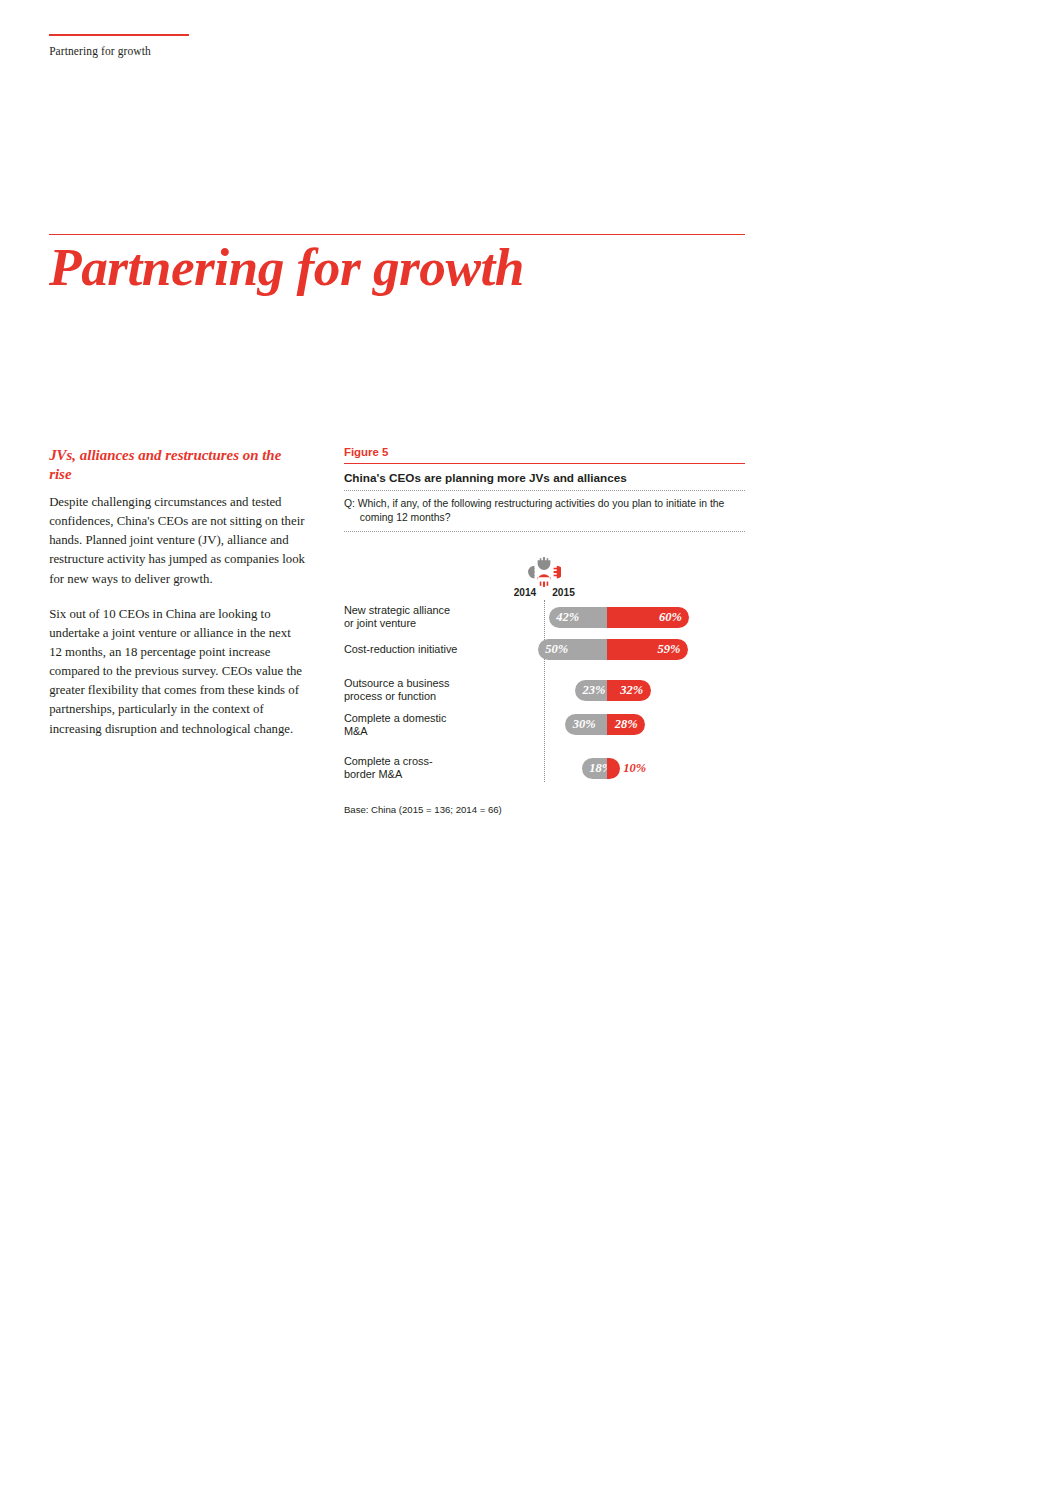Partnering for growth
Partnering for growth
JVs, alliances and restructures on the rise
Despite challenging circumstances and tested confidences, China's CEOs are not sitting on their hands. Planned joint venture (JV), alliance and restructure activity has jumped as companies look for new ways to deliver growth.
Six out of 10 CEOs in China are looking to undertake a joint venture or alliance in the next 12 months, an 18 percentage point increase compared to the previous survey. CEOs value the greater flexibility that comes from these kinds of partnerships, particularly in the context of increasing disruption and technological change.
Figure 5
China's CEOs are planning more JVs and alliances
Q: Which, if any, of the following restructuring activities do you plan to initiate in the coming 12 months?
2014
2015
New strategic alliance
or joint venture
42%
60%
Cost-reduction initiative
50%
59%
Outsource a business
process or function
23%
32%
Complete a domestic M&A
30%
28%
Complete a cross-border M&A
18%
10%
Base: China (2015 = 136; 2014 = 66)